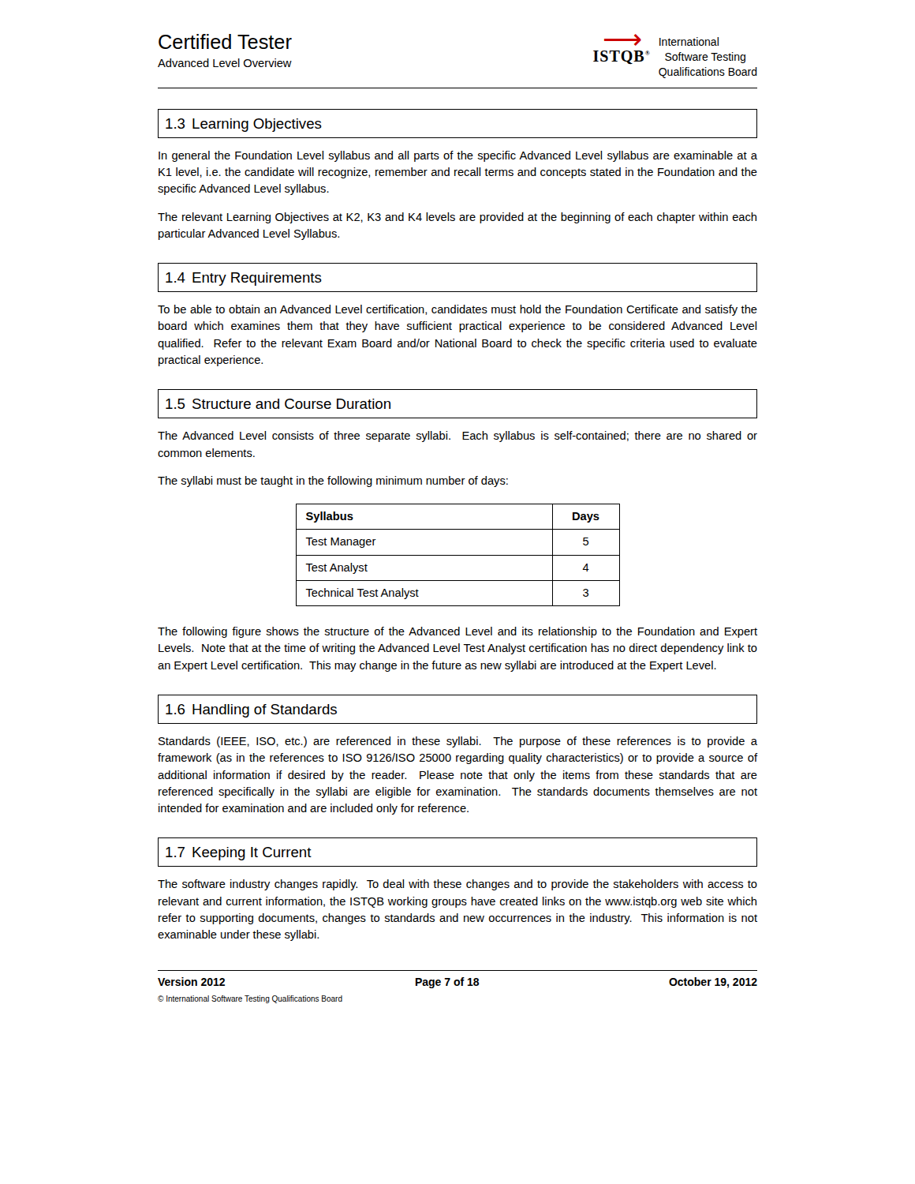Certified Tester
Advanced Level Overview
⟶
ISTQB®
International
Software Testing
Qualifications Board
1.3 Learning Objectives
In general the Foundation Level syllabus and all parts of the specific Advanced Level syllabus are examinable at a K1 level, i.e. the candidate will recognize, remember and recall terms and concepts stated in the Foundation and the specific Advanced Level syllabus.
The relevant Learning Objectives at K2, K3 and K4 levels are provided at the beginning of each chapter within each particular Advanced Level Syllabus.
1.4 Entry Requirements
To be able to obtain an Advanced Level certification, candidates must hold the Foundation Certificate and satisfy the board which examines them that they have sufficient practical experience to be considered Advanced Level qualified. Refer to the relevant Exam Board and/or National Board to check the specific criteria used to evaluate practical experience.
1.5 Structure and Course Duration
The Advanced Level consists of three separate syllabi. Each syllabus is self-contained; there are no shared or common elements.
The syllabi must be taught in the following minimum number of days:
| Syllabus | Days |
| --- | --- |
| Test Manager | 5 |
| Test Analyst | 4 |
| Technical Test Analyst | 3 |
The following figure shows the structure of the Advanced Level and its relationship to the Foundation and Expert Levels. Note that at the time of writing the Advanced Level Test Analyst certification has no direct dependency link to an Expert Level certification. This may change in the future as new syllabi are introduced at the Expert Level.
1.6 Handling of Standards
Standards (IEEE, ISO, etc.) are referenced in these syllabi. The purpose of these references is to provide a framework (as in the references to ISO 9126/ISO 25000 regarding quality characteristics) or to provide a source of additional information if desired by the reader. Please note that only the items from these standards that are referenced specifically in the syllabi are eligible for examination. The standards documents themselves are not intended for examination and are included only for reference.
1.7 Keeping It Current
The software industry changes rapidly. To deal with these changes and to provide the stakeholders with access to relevant and current information, the ISTQB working groups have created links on the www.istqb.org web site which refer to supporting documents, changes to standards and new occurrences in the industry. This information is not examinable under these syllabi.
Version 2012 Page 7 of 18 October 19, 2012
© International Software Testing Qualifications Board